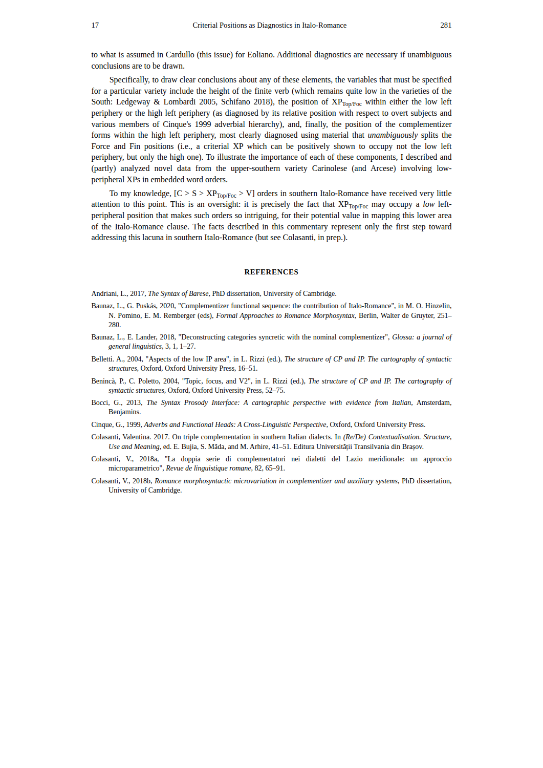17 Criterial Positions as Diagnostics in Italo-Romance 281
to what is assumed in Cardullo (this issue) for Eoliano. Additional diagnostics are necessary if unambiguous conclusions are to be drawn.
Specifically, to draw clear conclusions about any of these elements, the variables that must be specified for a particular variety include the height of the finite verb (which remains quite low in the varieties of the South: Ledgeway & Lombardi 2005, Schifano 2018), the position of XPTop/Foc within either the low left periphery or the high left periphery (as diagnosed by its relative position with respect to overt subjects and various members of Cinque's 1999 adverbial hierarchy), and, finally, the position of the complementizer forms within the high left periphery, most clearly diagnosed using material that unambiguously splits the Force and Fin positions (i.e., a criterial XP which can be positively shown to occupy not the low left periphery, but only the high one). To illustrate the importance of each of these components, I described and (partly) analyzed novel data from the upper-southern variety Carinolese (and Arcese) involving low-peripheral XPs in embedded word orders.
To my knowledge, [C > S > XPTop/Foc > V] orders in southern Italo-Romance have received very little attention to this point. This is an oversight: it is precisely the fact that XPTop/Foc may occupy a low left-peripheral position that makes such orders so intriguing, for their potential value in mapping this lower area of the Italo-Romance clause. The facts described in this commentary represent only the first step toward addressing this lacuna in southern Italo-Romance (but see Colasanti, in prep.).
References
Andriani, L., 2017, The Syntax of Barese, PhD dissertation, University of Cambridge.
Baunaz, L., G. Puskás, 2020, "Complementizer functional sequence: the contribution of Italo-Romance", in M. O. Hinzelin, N. Pomino, E. M. Remberger (eds), Formal Approaches to Romance Morphosyntax, Berlin, Walter de Gruyter, 251–280.
Baunaz, L., E. Lander, 2018, "Deconstructing categories syncretic with the nominal complementizer", Glossa: a journal of general linguistics, 3, 1, 1–27.
Belletti. A., 2004, "Aspects of the low IP area", in L. Rizzi (ed.), The structure of CP and IP. The cartography of syntactic structures, Oxford, Oxford University Press, 16–51.
Benincà, P., C. Poletto, 2004, "Topic, focus, and V2", in L. Rizzi (ed.), The structure of CP and IP. The cartography of syntactic structures, Oxford, Oxford University Press, 52–75.
Bocci, G., 2013, The Syntax Prosody Interface: A cartographic perspective with evidence from Italian, Amsterdam, Benjamins.
Cinque, G., 1999, Adverbs and Functional Heads: A Cross-Linguistic Perspective, Oxford, Oxford University Press.
Colasanti, Valentina. 2017. On triple complementation in southern Italian dialects. In (Re/De) Contextualisation. Structure, Use and Meaning, ed. E. Bujia, S. Mãda, and M. Arhire, 41–51. Editura Universității Transilvania din Brașov.
Colasanti, V., 2018a, "La doppia serie di complementatori nei dialetti del Lazio meridionale: un approccio microparametrico", Revue de linguistique romane, 82, 65–91.
Colasanti, V., 2018b, Romance morphosyntactic microvariation in complementizer and auxiliary systems, PhD dissertation, University of Cambridge.